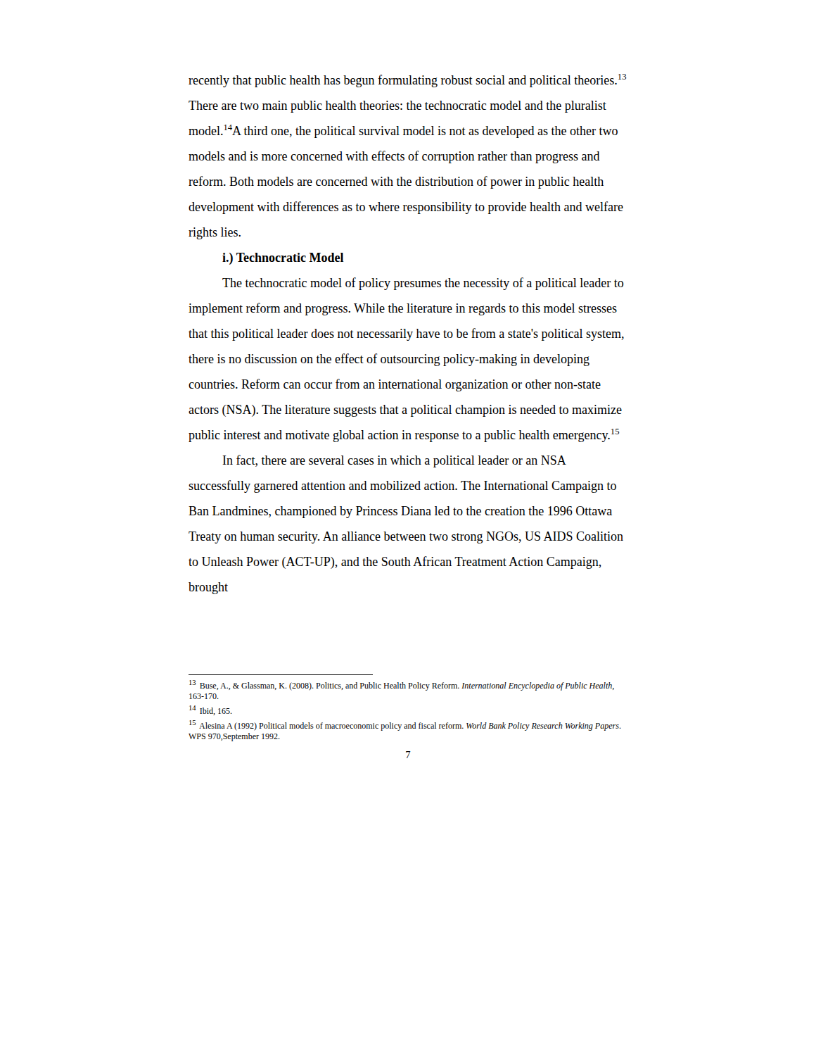recently that public health has begun formulating robust social and political theories.13 There are two main public health theories: the technocratic model and the pluralist model.14A third one, the political survival model is not as developed as the other two models and is more concerned with effects of corruption rather than progress and reform. Both models are concerned with the distribution of power in public health development with differences as to where responsibility to provide health and welfare rights lies.
i.) Technocratic Model
The technocratic model of policy presumes the necessity of a political leader to implement reform and progress. While the literature in regards to this model stresses that this political leader does not necessarily have to be from a state's political system, there is no discussion on the effect of outsourcing policy-making in developing countries. Reform can occur from an international organization or other non-state actors (NSA). The literature suggests that a political champion is needed to maximize public interest and motivate global action in response to a public health emergency.15
In fact, there are several cases in which a political leader or an NSA successfully garnered attention and mobilized action. The International Campaign to Ban Landmines, championed by Princess Diana led to the creation the 1996 Ottawa Treaty on human security. An alliance between two strong NGOs, US AIDS Coalition to Unleash Power (ACT-UP), and the South African Treatment Action Campaign, brought
13 Buse, A., & Glassman, K. (2008). Politics, and Public Health Policy Reform. International Encyclopedia of Public Health, 163-170.
14 Ibid, 165.
15 Alesina A (1992) Political models of macroeconomic policy and fiscal reform. World Bank Policy Research Working Papers. WPS 970,September 1992.
7